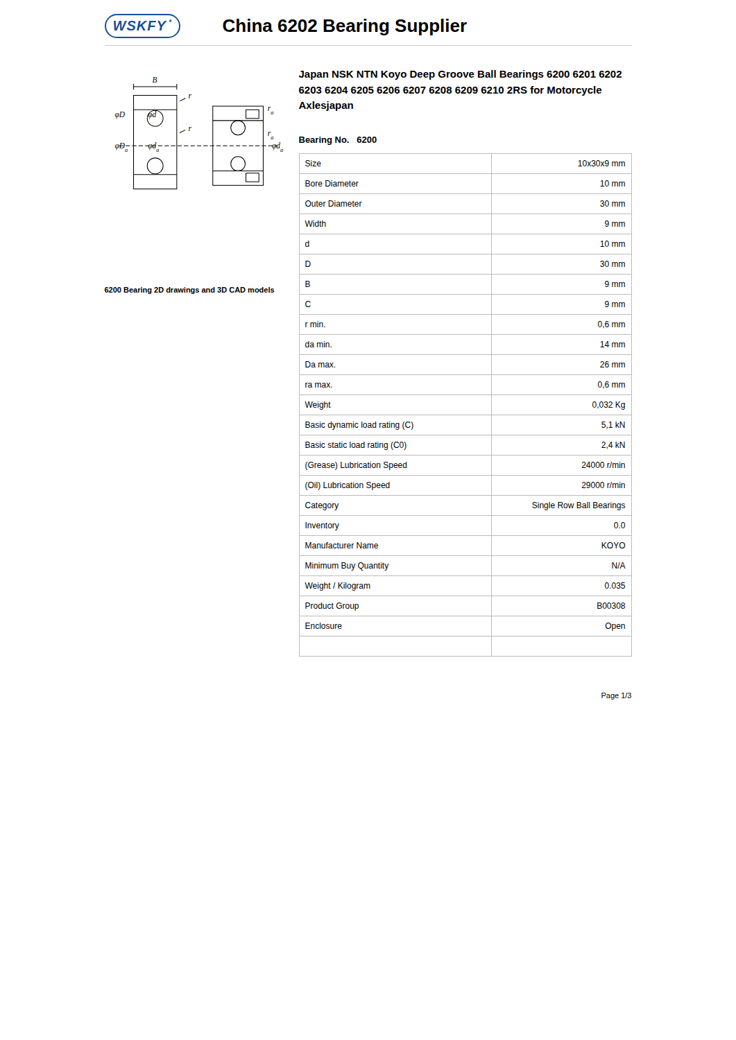WSKFY *
China 6202 Bearing Supplier
B r r φD φDa φda φd ra ra φda
6200 Bearing 2D drawings and 3D CAD models
Japan NSK NTN Koyo Deep Groove Ball Bearings 6200 6201 6202 6203 6204 6205 6206 6207 6208 6209 6210 2RS for Motorcycle Axlesjapan
Bearing No. 6200
| Size | 10x30x9 mm |
| Bore Diameter | 10 mm |
| Outer Diameter | 30 mm |
| Width | 9 mm |
| d | 10 mm |
| D | 30 mm |
| B | 9 mm |
| C | 9 mm |
| r min. | 0,6 mm |
| da min. | 14 mm |
| Da max. | 26 mm |
| ra max. | 0,6 mm |
| Weight | 0,032 Kg |
| Basic dynamic load rating (C) | 5,1 kN |
| Basic static load rating (C0) | 2,4 kN |
| (Grease) Lubrication Speed | 24000 r/min |
| (Oil) Lubrication Speed | 29000 r/min |
| Category | Single Row Ball Bearings |
| Inventory | 0.0 |
| Manufacturer Name | KOYO |
| Minimum Buy Quantity | N/A |
| Weight / Kilogram | 0.035 |
| Product Group | B00308 |
| Enclosure | Open |
Page 1/3